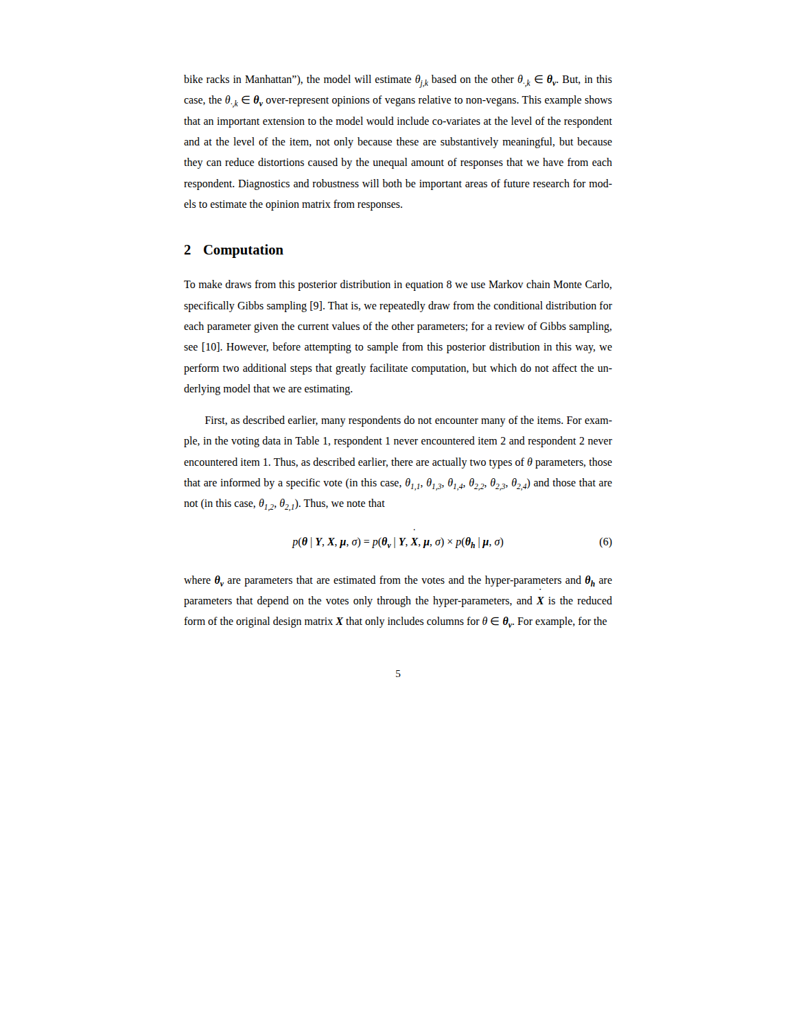bike racks in Manhattan”), the model will estimate θj,k based on the other θ·,k ∈ θv. But, in this case, the θ·,k ∈ θv over-represent opinions of vegans relative to non-vegans. This example shows that an important extension to the model would include co-variates at the level of the respondent and at the level of the item, not only because these are substantively meaningful, but because they can reduce distortions caused by the unequal amount of responses that we have from each respondent. Diagnostics and robustness will both be important areas of future research for models to estimate the opinion matrix from responses.
2 Computation
To make draws from this posterior distribution in equation 8 we use Markov chain Monte Carlo, specifically Gibbs sampling [9]. That is, we repeatedly draw from the conditional distribution for each parameter given the current values of the other parameters; for a review of Gibbs sampling, see [10]. However, before attempting to sample from this posterior distribution in this way, we perform two additional steps that greatly facilitate computation, but which do not affect the underlying model that we are estimating.
First, as described earlier, many respondents do not encounter many of the items. For example, in the voting data in Table 1, respondent 1 never encountered item 2 and respondent 2 never encountered item 1. Thus, as described earlier, there are actually two types of θ parameters, those that are informed by a specific vote (in this case, θ1,1, θ1,3, θ1,4, θ2,2, θ2,3, θ2,4) and those that are not (in this case, θ1,2, θ2,1). Thus, we note that
p(θ | Y, X, μ, σ) = p(θv | Y, ·X, μ, σ) × p(θh | μ, σ) (6)
where θv are parameters that are estimated from the votes and the hyper-parameters and θh are parameters that depend on the votes only through the hyper-parameters, and ·X is the reduced form of the original design matrix X that only includes columns for θ ∈ θv. For example, for the
5